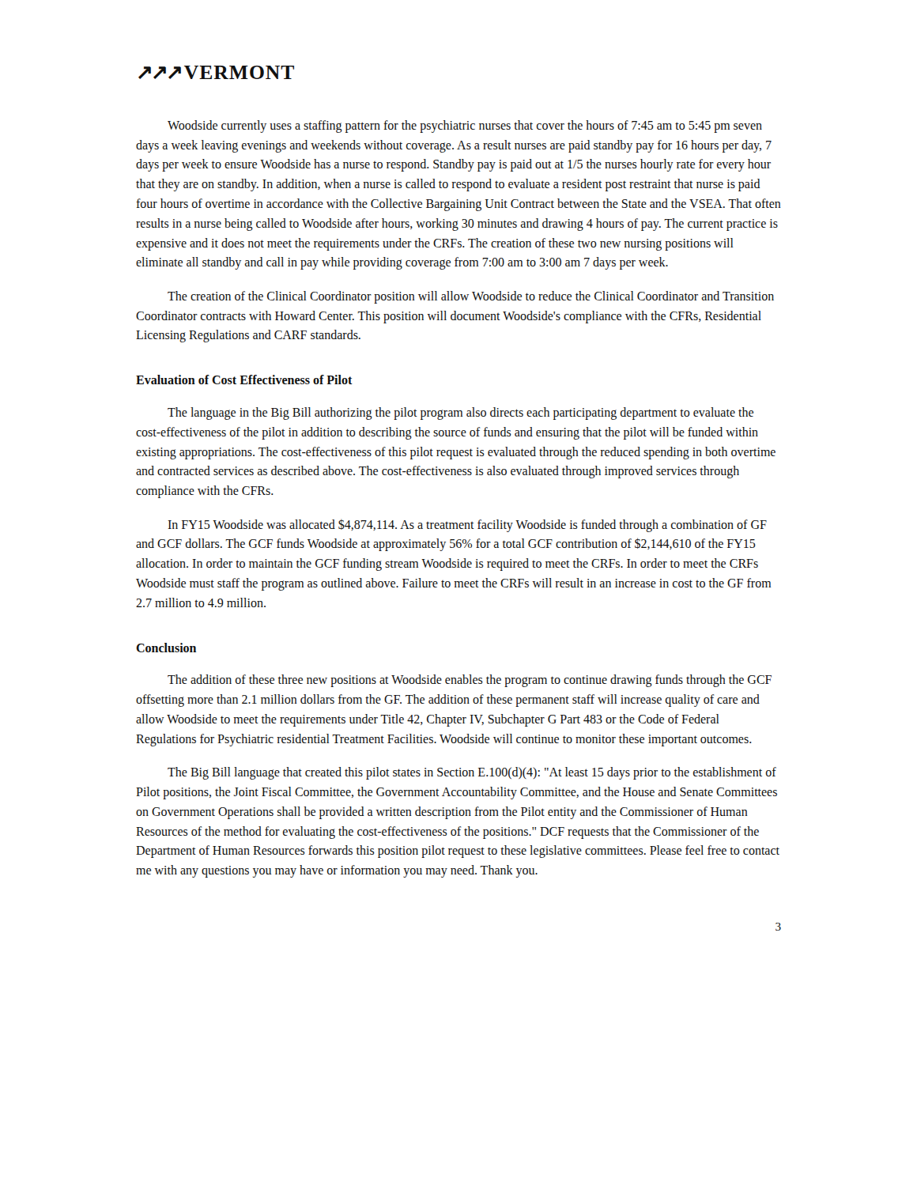↗↗↗VERMONT
Woodside currently uses a staffing pattern for the psychiatric nurses that cover the hours of 7:45 am to 5:45 pm seven days a week leaving evenings and weekends without coverage. As a result nurses are paid standby pay for 16 hours per day, 7 days per week to ensure Woodside has a nurse to respond. Standby pay is paid out at 1/5 the nurses hourly rate for every hour that they are on standby. In addition, when a nurse is called to respond to evaluate a resident post restraint that nurse is paid four hours of overtime in accordance with the Collective Bargaining Unit Contract between the State and the VSEA. That often results in a nurse being called to Woodside after hours, working 30 minutes and drawing 4 hours of pay. The current practice is expensive and it does not meet the requirements under the CRFs. The creation of these two new nursing positions will eliminate all standby and call in pay while providing coverage from 7:00 am to 3:00 am 7 days per week.
The creation of the Clinical Coordinator position will allow Woodside to reduce the Clinical Coordinator and Transition Coordinator contracts with Howard Center. This position will document Woodside's compliance with the CFRs, Residential Licensing Regulations and CARF standards.
Evaluation of Cost Effectiveness of Pilot
The language in the Big Bill authorizing the pilot program also directs each participating department to evaluate the cost-effectiveness of the pilot in addition to describing the source of funds and ensuring that the pilot will be funded within existing appropriations. The cost-effectiveness of this pilot request is evaluated through the reduced spending in both overtime and contracted services as described above. The cost-effectiveness is also evaluated through improved services through compliance with the CFRs.
In FY15 Woodside was allocated $4,874,114. As a treatment facility Woodside is funded through a combination of GF and GCF dollars. The GCF funds Woodside at approximately 56% for a total GCF contribution of $2,144,610 of the FY15 allocation. In order to maintain the GCF funding stream Woodside is required to meet the CRFs. In order to meet the CRFs Woodside must staff the program as outlined above. Failure to meet the CRFs will result in an increase in cost to the GF from 2.7 million to 4.9 million.
Conclusion
The addition of these three new positions at Woodside enables the program to continue drawing funds through the GCF offsetting more than 2.1 million dollars from the GF. The addition of these permanent staff will increase quality of care and allow Woodside to meet the requirements under Title 42, Chapter IV, Subchapter G Part 483 or the Code of Federal Regulations for Psychiatric residential Treatment Facilities. Woodside will continue to monitor these important outcomes.
The Big Bill language that created this pilot states in Section E.100(d)(4): "At least 15 days prior to the establishment of Pilot positions, the Joint Fiscal Committee, the Government Accountability Committee, and the House and Senate Committees on Government Operations shall be provided a written description from the Pilot entity and the Commissioner of Human Resources of the method for evaluating the cost-effectiveness of the positions." DCF requests that the Commissioner of the Department of Human Resources forwards this position pilot request to these legislative committees. Please feel free to contact me with any questions you may have or information you may need. Thank you.
3